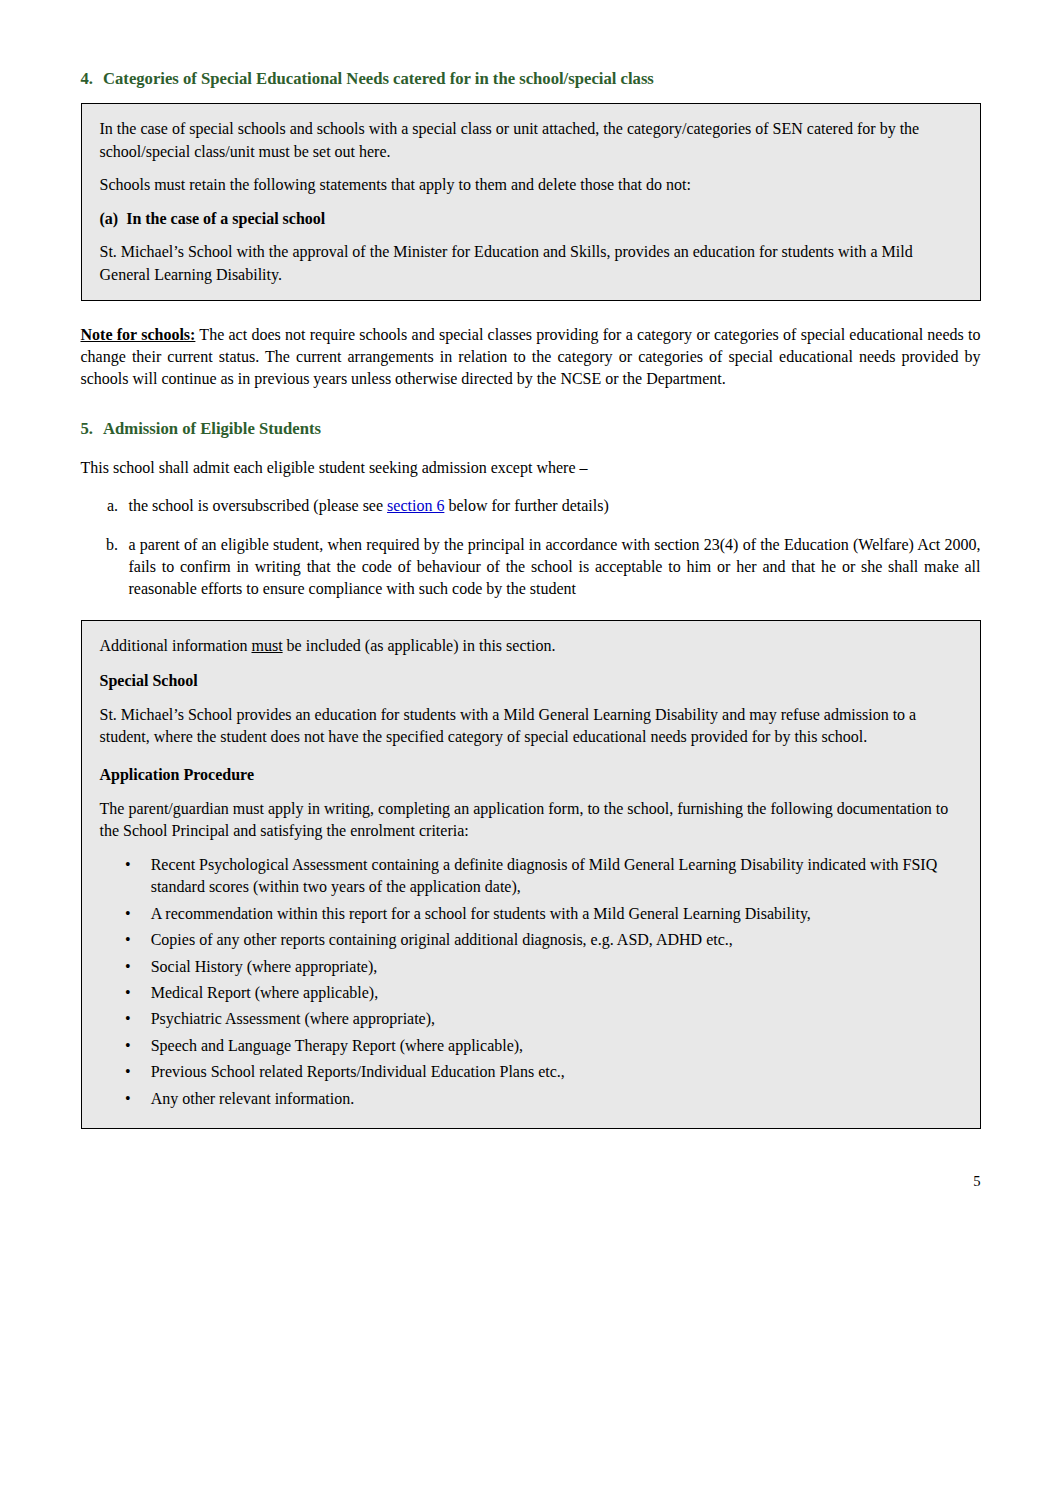4. Categories of Special Educational Needs catered for in the school/special class
In the case of special schools and schools with a special class or unit attached, the category/categories of SEN catered for by the school/special class/unit must be set out here.
Schools must retain the following statements that apply to them and delete those that do not:
(a) In the case of a special school
St. Michael’s School with the approval of the Minister for Education and Skills, provides an education for students with a Mild General Learning Disability.
Note for schools: The act does not require schools and special classes providing for a category or categories of special educational needs to change their current status. The current arrangements in relation to the category or categories of special educational needs provided by schools will continue as in previous years unless otherwise directed by the NCSE or the Department.
5. Admission of Eligible Students
This school shall admit each eligible student seeking admission except where –
the school is oversubscribed (please see section 6 below for further details)
a parent of an eligible student, when required by the principal in accordance with section 23(4) of the Education (Welfare) Act 2000, fails to confirm in writing that the code of behaviour of the school is acceptable to him or her and that he or she shall make all reasonable efforts to ensure compliance with such code by the student
Additional information must be included (as applicable) in this section.
Special School
St. Michael’s School provides an education for students with a Mild General Learning Disability and may refuse admission to a student, where the student does not have the specified category of special educational needs provided for by this school.
Application Procedure
The parent/guardian must apply in writing, completing an application form, to the school, furnishing the following documentation to the School Principal and satisfying the enrolment criteria:
Recent Psychological Assessment containing a definite diagnosis of Mild General Learning Disability indicated with FSIQ standard scores (within two years of the application date),
A recommendation within this report for a school for students with a Mild General Learning Disability,
Copies of any other reports containing original additional diagnosis, e.g. ASD, ADHD etc.,
Social History (where appropriate),
Medical Report (where applicable),
Psychiatric Assessment (where appropriate),
Speech and Language Therapy Report (where applicable),
Previous School related Reports/Individual Education Plans etc.,
Any other relevant information.
5